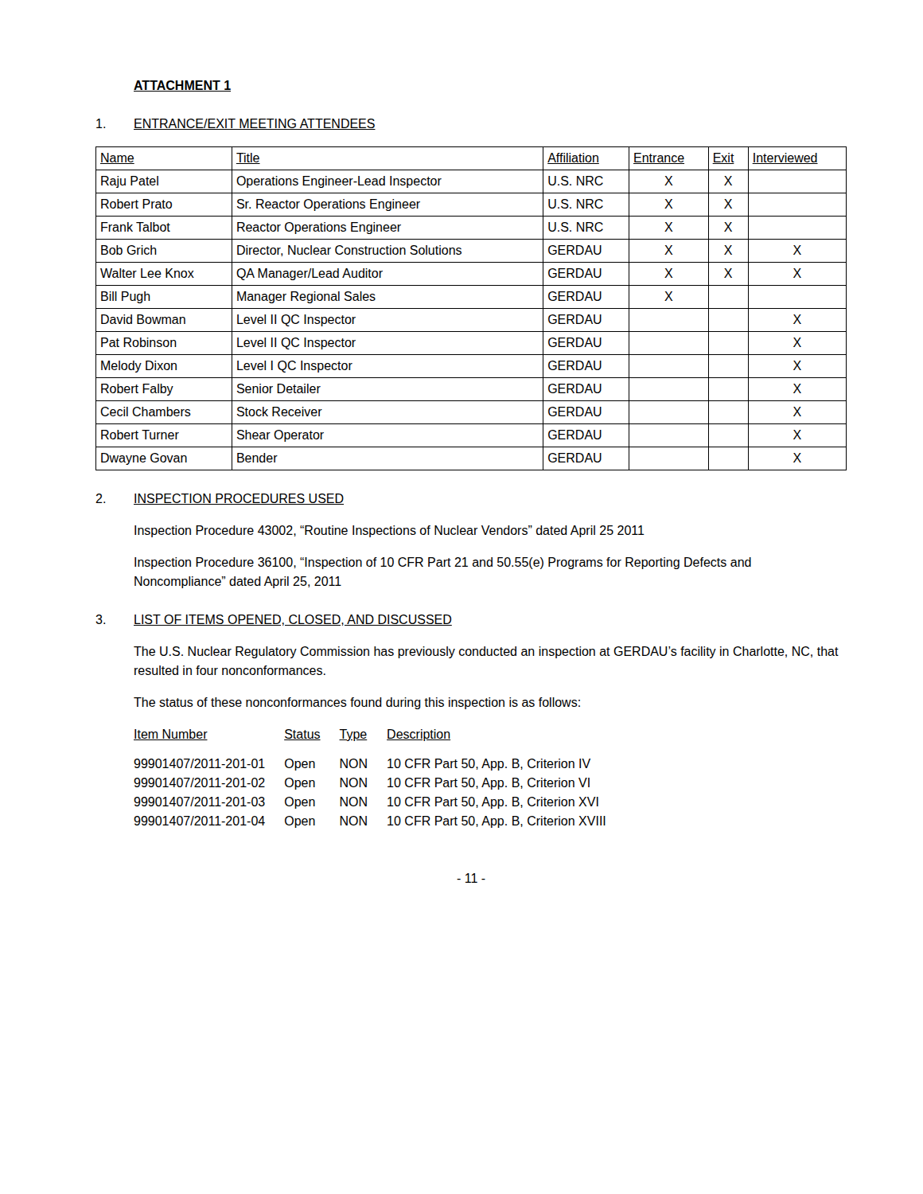ATTACHMENT 1
1. ENTRANCE/EXIT MEETING ATTENDEES
| Name | Title | Affiliation | Entrance | Exit | Interviewed |
| --- | --- | --- | --- | --- | --- |
| Raju Patel | Operations Engineer-Lead Inspector | U.S. NRC | X | X | |
| Robert Prato | Sr. Reactor Operations Engineer | U.S. NRC | X | X | |
| Frank Talbot | Reactor Operations Engineer | U.S. NRC | X | X | |
| Bob Grich | Director, Nuclear Construction Solutions | GERDAU | X | X | X |
| Walter Lee Knox | QA Manager/Lead Auditor | GERDAU | X | X | X |
| Bill Pugh | Manager Regional Sales | GERDAU | X | | |
| David Bowman | Level II QC Inspector | GERDAU | | | X |
| Pat Robinson | Level II QC Inspector | GERDAU | | | X |
| Melody Dixon | Level I QC Inspector | GERDAU | | | X |
| Robert Falby | Senior Detailer | GERDAU | | | X |
| Cecil Chambers | Stock Receiver | GERDAU | | | X |
| Robert Turner | Shear Operator | GERDAU | | | X |
| Dwayne Govan | Bender | GERDAU | | | X |
2. INSPECTION PROCEDURES USED
Inspection Procedure 43002, “Routine Inspections of Nuclear Vendors” dated April 25 2011
Inspection Procedure 36100, “Inspection of 10 CFR Part 21 and 50.55(e) Programs for Reporting Defects and Noncompliance” dated April 25, 2011
3. LIST OF ITEMS OPENED, CLOSED, AND DISCUSSED
The U.S. Nuclear Regulatory Commission has previously conducted an inspection at GERDAU’s facility in Charlotte, NC, that resulted in four nonconformances.
The status of these nonconformances found during this inspection is as follows:
| Item Number | Status | Type | Description |
| --- | --- | --- | --- |
| 99901407/2011-201-01 | Open | NON | 10 CFR Part 50, App. B, Criterion IV |
| 99901407/2011-201-02 | Open | NON | 10 CFR Part 50, App. B, Criterion VI |
| 99901407/2011-201-03 | Open | NON | 10 CFR Part 50, App. B, Criterion XVI |
| 99901407/2011-201-04 | Open | NON | 10 CFR Part 50, App. B, Criterion XVIII |
- 11 -